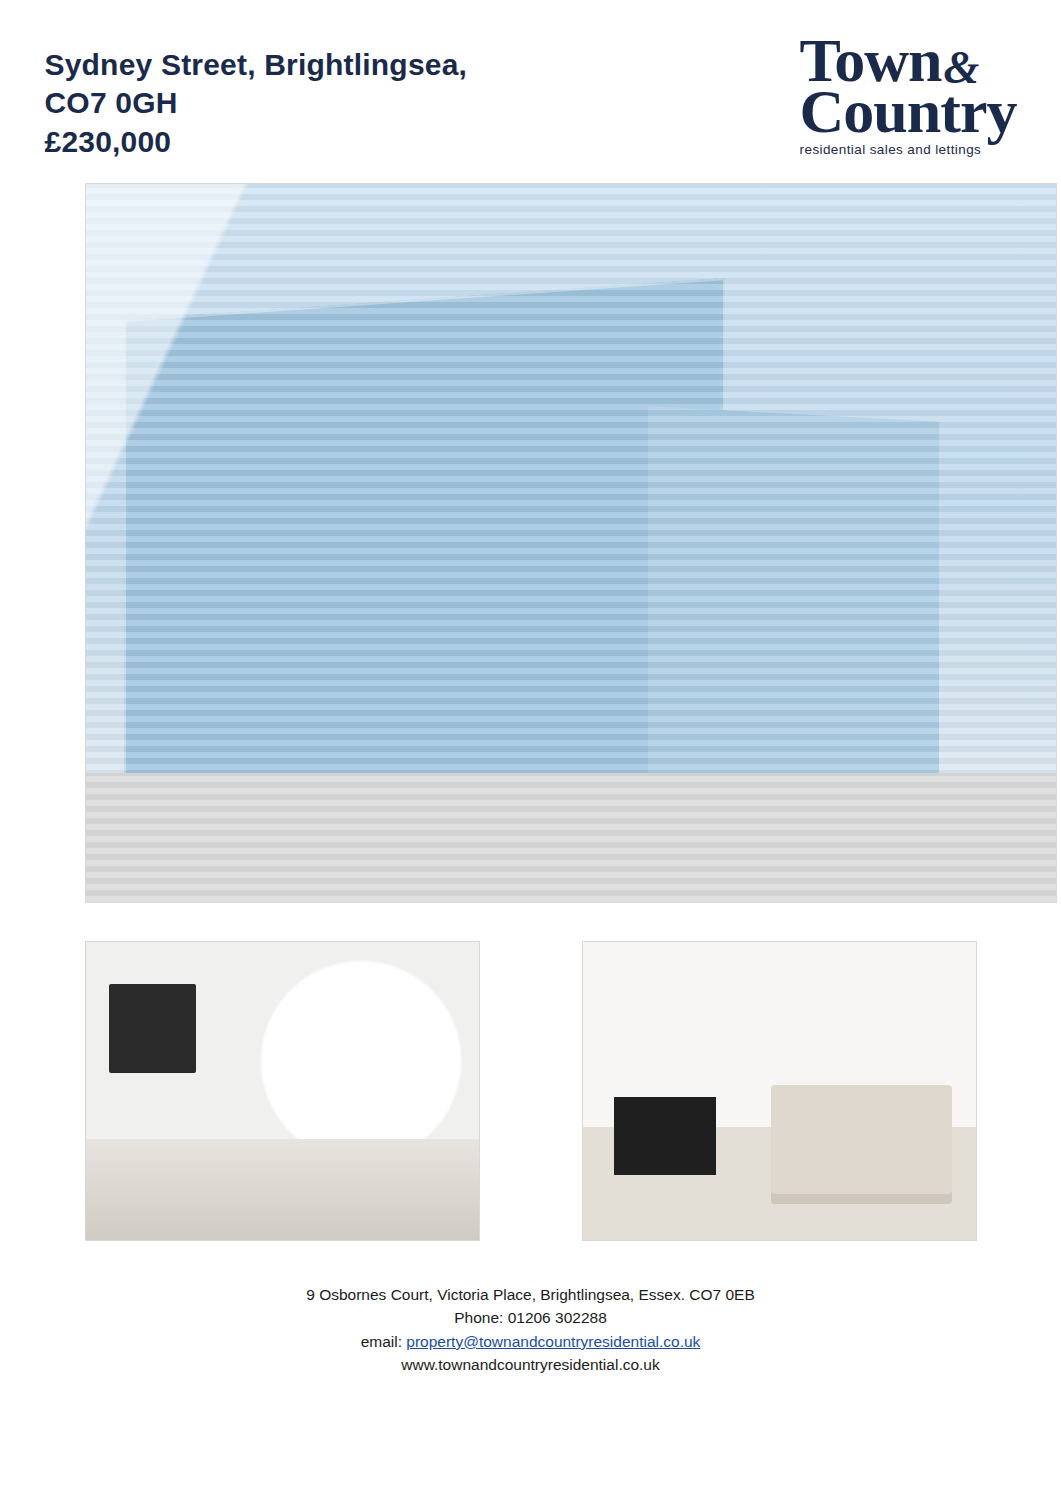Sydney Street, Brightlingsea,
CO7 0GH £230,000
Town& Country residential sales and lettings
9 Osbornes Court, Victoria Place, Brightlingsea, Essex. CO7 0EB
Phone: 01206 302288
email: property@townandcountryresidential.co.uk
www.townandcountryresidential.co.uk